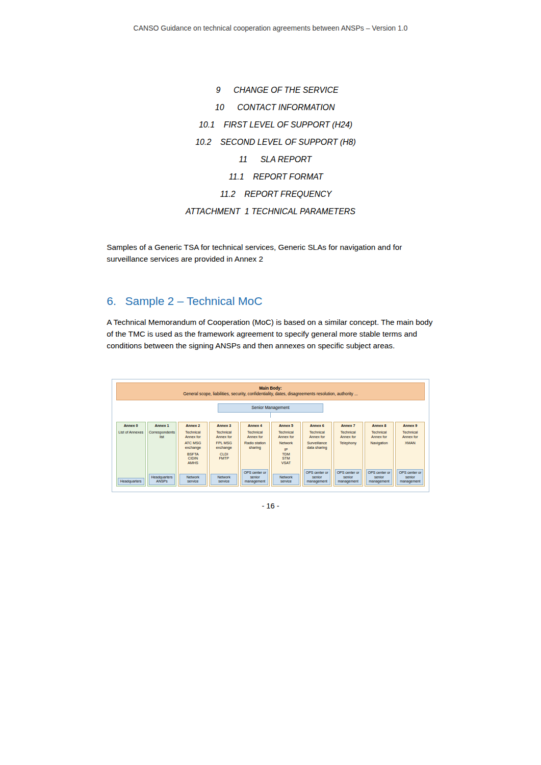CANSO Guidance on technical cooperation agreements between ANSPs – Version 1.0
9 CHANGE OF THE SERVICE
10 CONTACT INFORMATION
10.1 FIRST LEVEL OF SUPPORT (H24)
10.2 SECOND LEVEL OF SUPPORT (H8)
11 SLA REPORT
11.1 REPORT FORMAT
11.2 REPORT FREQUENCY
ATTACHMENT 1 TECHNICAL PARAMETERS
Samples of a Generic TSA for technical services, Generic SLAs for navigation and for surveillance services are provided in Annex 2
6. Sample 2 – Technical MoC
A Technical Memorandum of Cooperation (MoC) is based on a similar concept. The main body of the TMC is used as the framework agreement to specify general more stable terms and conditions between the signing ANSPs and then annexes on specific subject areas.
Main Body:
General scope, liabilities, security, confidentiality, dates, disagreements resolution, authority ...
Senior Management
Annex 0
List of Annexes
Headquarters
Annex 1
Correspondents list
Headquarters ANSPs
Annex 2
Technical Annex for
ATC MSG exchange
BSFTA
CIDIN
AMHS
Network service
Annex 3
Technical Annex for
FPL MSG exchange
CLDI
FMTP
Network service
Annex 4
Technical Annex for
Radio station sharing
OPS center or senior management
Annex 5
Technical Annex for
Network
IP
TDM
STM
VSAT
Network service
Annex 6
Technical Annex for
Surveillance data sharing
OPS center or senior management
Annex 7
Technical Annex for
Telephony
OPS center or senior management
Annex 8
Technical Annex for
Navigation
OPS center or senior management
Annex 9
Technical Annex for
XMAN
OPS center or senior management
- 16 -